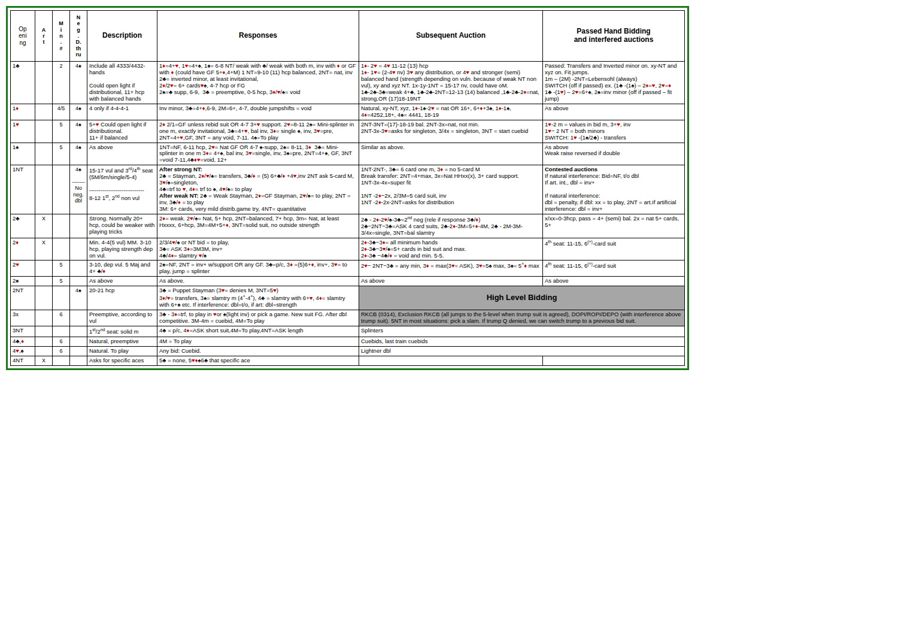| Op eni ng | A r t | M i n . # | N e g . D. th ru | Description | Responses | Subsequent Auction | Passed Hand Bidding and interfered auctions |
| --- | --- | --- | --- | --- | --- | --- | --- |
| 1 ♣ | | 2 | 4 ♠ | Include all 4333/4432-hands Could open light if distributional, 11+ hcp with balanced hands | 1 ♦ =4+ ♥ , 1 ♥ =4+ ♠ , 1 ♠ = 6-8 NT/ weak with ♣ / weak with both m, inv with ♦ or GF with ♦ (could have GF 5+ ♦ ,4+M) 1 NT=9-10 (11) hcp balanced, 2NT= nat, inv 2 ♣ = inverted minor, at least invitational, 2 ♦ /2 ♥ = 6+ cards ♥ ♠ , 4-7 hcp or FG 2 ♠ = ♣ supp, 6-9, 3 ♣ = preemptive, 0-5 hcp, 3 ♦ / ♥ / ♠ = void | 1 ♦ - 2 ♥ = 4 ♥ 11-12 (13) hcp 1 ♦ - 1 ♥ = (2-4 ♥ nv) 3 ♥ any distribution, or 4 ♥ and stronger (semi) balanced hand (strength depending on vuln. because of weak NT non vul), xy and xyz NT. 1x-1y-1NT = 15-17 nv, could have oM. 1 ♣ -2 ♣ -3 ♣ =weak 4+ ♣ , 1 ♣ -2 ♣ -2NT=12-13 (14) balanced ,1 ♣ -2 ♣ -2 ♦ =nat, strong,OR (17)18-19NT | Passed: Transfers and Inverted minor on. xy-NT and xyz on. Fit jumps. 1m – (2M) -2NT=Lebensohl (always) SWITCH (off if passed) ex. (1 ♣ -(1 ♠ ) – 2 ♦ = ♥ , 2 ♥ = ♦ 1 ♣ -(1 ♥ ) – 2 ♥ =6+ ♠ , 2 ♠ =inv minor (off if passed – fit jump) |
| 1 ♦ | | 4/5 | 4 ♠ | 4 only if 4-4-4-1 | Inv minor, 3 ♣ =4+ ♦ ,6-9, 2M=6+, 4-7, double jumpshifts = void | Natural, xy-NT, xyz, 1 ♦ -1 ♠ -2 ♥ = nat OR 16+, 6+ ♦ +3 ♠ , 1 ♦ -1 ♠ , 4 ♦ =4252,18+, 4 ♠ = 4441, 18-19 | As above |
| 1 ♥ | | 5 | 4 ♠ | 5+ ♥ Could open light if distributional. 11+ if balanced | 2 ♦ 2/1=GF unless rebid suit OR 4-7 3+ ♥ support. 2 ♥ =8-11 2 ♠ = Mini-splinter in one m, exactly invitational, 3 ♣ =4+ ♥ , bal inv, 3 ♦ = single ♠ , inv, 3 ♥ =pre, 2NT=4+ ♥ ,GF, 3NT = any void, 7-11. 4 ♠ =To play | 2NT-3NT=(17)-18-19 bal. 2NT-3x=nat, not min. 2NT-3x-3 ♥ =asks for singleton, 3/4x = singleton, 3NT = start cuebid | 1 ♥ -2 m = values in bid m, 3+ ♥ , inv 1 ♥ − 2 NT = both minors SWITCH: 1 ♥ -(1 ♠ /2 ♣ ) - transfers |
| 1 ♠ | | 5 | 4 ♠ | As above | 1NT=NF, 6-11 hcp, 2 ♥ = Nat GF OR 4-7 ♠ -supp, 2 ♠ = 8-11, 3 ♦ 3 ♣ = Mini-splinter in one m 3 ♦ = 4+ ♠ , bal inv, 3 ♥ =single, inv, 3 ♠ =pre, 2NT=4+ ♠ , GF, 3NT =void 7-11,4 ♣ ♦ ♥ =void, 12+ | Similar as above. | As above Weak raise reversed if double |
| 1NT | | | 4 ♠ ------- No neg. dbl | 15-17 vul and 3 rd /4 th seat (5M/6m/single/5-4) ----------------------------- 8-12 1 st , 2 nd non vul | After strong NT: 2 ♣ = Stayman, 2 ♦ / ♥ / ♠ = transfers, 3 ♣ / ♦ = (5) 6+ ♣ / ♦ +4 ♥ ,inv 2NT ask 5-card M, 3 ♥ / ♠ =singleton, 4 ♣ =trf to ♥ , 4 ♦ = trf to ♠ , 4 ♥ / ♠ = to play After weak NT: 2 ♣ = Weak Stayman, 2 ♦ =GF Stayman, 2 ♥ / ♠ = to play, 2NT = inv, 3 ♣ / ♦ = to play 3M: 6+ cards, very mild distrib.game try, 4NT= quantitative | 1NT-2NT-, 3 ♣ = 6 card one m, 3 ♦ = no 5-card M Break transfer: 2NT=4+max, 3x=Nat HHxx(x), 3+ card support. 1NT-3x-4x=super fit 1NT -2 ♦ −2x, 2/3M=5 card suit, inv 1NT -2 ♦ -2x-2NT=asks for distribution | Contested auctions If natural interference: Bid=NF, t/o dbl If art. int., dbl = inv+ If natural interference: dbl = penalty, if dbl: xx = to play, 2NT = art.If artificial interference: dbl = inv+ |
| 2 ♣ | X | | | Strong. Normally 20+ hcp, could be weaker with playing tricks | 2 ♦ = weak. 2 ♥ / ♠ = Nat, 5+ hcp, 2NT=balanced, 7+ hcp, 3m= Nat, at least Hxxxx, 6+hcp, 3M=4M+5+ ♦ , 3NT=solid suit, no outside strength | 2 ♣ - 2 ♦ -2 ♥ / ♠ -3 ♣ =2 nd neg (rele if response 3 ♣ / ♦ ) 2 ♣ −2NT−3 ♣ =ASK 4 card suits, 2 ♣ -2 ♦ -3M=5+ ♦ -4M, 2 ♣ - 2M-3M-3/4x=single, 3NT=bal slamtry | x/xx=0-3hcp, pass = 4+ (semi) bal. 2x = nat 5+ cards, 5+ |
| 2 ♦ | X | | | Min. 4-4(5 vul) MM. 3-10 hcp, playing strength dep on vul. | 2/3/4 ♥ / ♠ or NT bid = to play, 3 ♣ = ASK 3 ♦ =3M3M, inv+ 4 ♣ /4 ♦ = slamtry ♥ / ♠ | 2 ♦ -3 ♣ −3 ♦ = all minimum hands 2 ♦ -3 ♣ −3 ♥ / ♠ =5+ cards in bid suit and max. 2 ♦ -3 ♣ −4 ♣ / ♦ = void and min. 5-5. | 4 th seat: 11-15, 6 (+) -card suit |
| 2 ♥ | | 5 | | 3-10, dep vul. 5 Maj and 4+ ♣ / ♦ | 2 ♠ =NF, 2NT = inv+ w/support OR any GF. 3 ♣ =p/c, 3 ♦ =(5)6+ ♦ , inv+, 3 ♥ = to play, jump = splinter | 2 ♥ − 2NT−3 ♣ = any min, 3 ♦ = max(3 ♥ = ASK), 3 ♥ =5 ♠ max, 3 ♠ = 5 + ♦ max | 4 th seat: 11-15, 6 (+) -card suit |
| 2 ♠ | | 5 | | As above | As above. | As above | As above |
| 2NT | | | 4 ♠ | 20-21 hcp | 3 ♣ = Puppet Stayman (3 ♥ = denies M, 3NT=5 ♥ ) 3 ♦ / ♥ = transfers, 3 ♠ = slamtry m (4 + -4 + ), 4 ♣ = slamtry with 6+ ♥ , 4 ♦ = slamtry with 6+ ♠ etc. If interference: dbl=t/o, if art: dbl=strength | High Level Bidding |
| 3x | | 6 | | Preemptive, according to vul | 3 ♣ - 3 ♦ =trf, to play in ♥ or ♠ (light inv) or pick a game. New suit FG. After dbl competitive. 3M-4m = cuebid, 4M=To play | RKCB (0314), Exclusion RKCB (all jumps to the 5-level when trump suit is agreed), DOPI/ROPI/DEPO (with interference above trump suit). 5NT in most situations: pick a slam. If trump Q denied, we can switch trump to a previous bid suit. |
| 3NT | | | | 1 st /2 nd seat: solid m | 4 ♣ = p/c, 4 ♦ =ASK short suit,4M=To play,4NT=ASK length | Splinters |
| 4 ♣ , ♦ | | 6 | | Natural, preemptive | 4M = To play | Cuebids, last train cuebids |
| 4 ♥ , ♠ | | 6 | | Natural. To play | Any bid: Cuebid. | Lightner dbl |
| 4NT | X | | | Asks for specific aces | 5 ♣ = none, 5 ♥ ♦ ♠ 6 ♣ that specific ace | | |